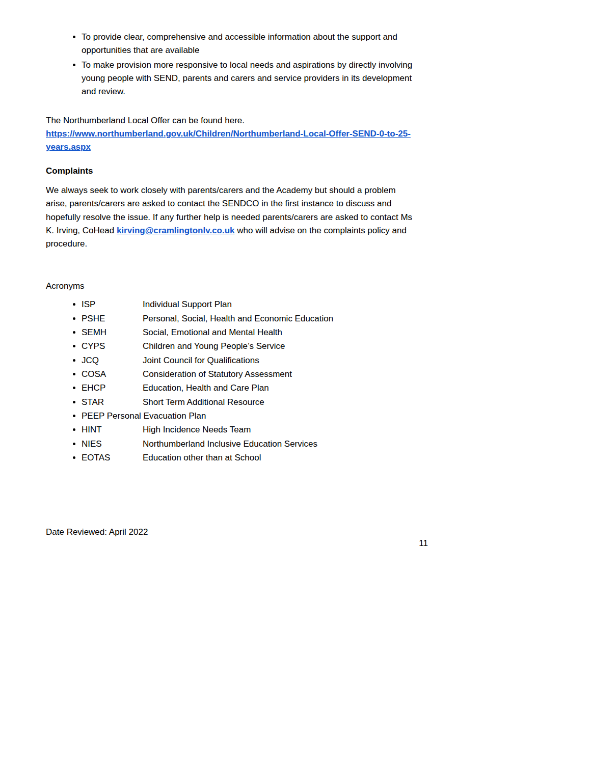To provide clear, comprehensive and accessible information about the support and opportunities that are available
To make provision more responsive to local needs and aspirations by directly involving young people with SEND, parents and carers and service providers in its development and review.
The Northumberland Local Offer can be found here.
https://www.northumberland.gov.uk/Children/Northumberland-Local-Offer-SEND-0-to-25-years.aspx
Complaints
We always seek to work closely with parents/carers and the Academy but should a problem arise, parents/carers are asked to contact the SENDCO in the first instance to discuss and hopefully resolve the issue. If any further help is needed parents/carers are asked to contact Ms K. Irving, CoHead kirving@cramlingtonlv.co.uk who will advise on the complaints policy and procedure.
Acronyms
ISPIndividual Support Plan
PSHEPersonal, Social, Health and Economic Education
SEMHSocial, Emotional and Mental Health
CYPSChildren and Young People’s Service
JCQJoint Council for Qualifications
COSAConsideration of Statutory Assessment
EHCPEducation, Health and Care Plan
STARShort Term Additional Resource
PEEP Personal Evacuation Plan
HINTHigh Incidence Needs Team
NIESNorthumberland Inclusive Education Services
EOTASEducation other than at School
Date Reviewed: April 2022
11